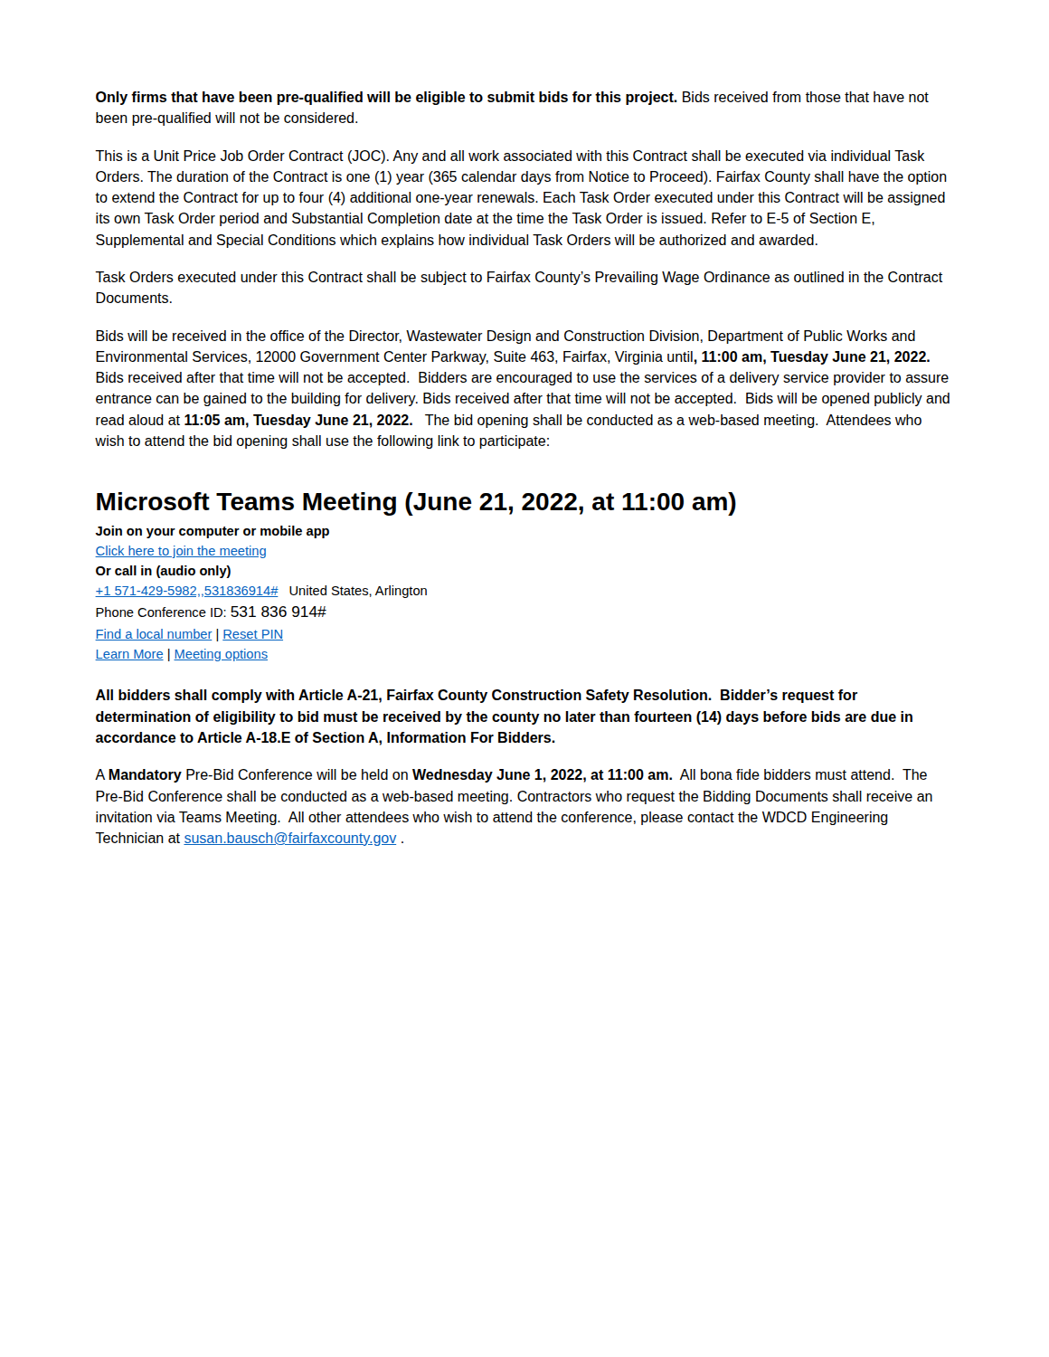Only firms that have been pre-qualified will be eligible to submit bids for this project. Bids received from those that have not been pre-qualified will not be considered.
This is a Unit Price Job Order Contract (JOC). Any and all work associated with this Contract shall be executed via individual Task Orders. The duration of the Contract is one (1) year (365 calendar days from Notice to Proceed). Fairfax County shall have the option to extend the Contract for up to four (4) additional one-year renewals. Each Task Order executed under this Contract will be assigned its own Task Order period and Substantial Completion date at the time the Task Order is issued. Refer to E-5 of Section E, Supplemental and Special Conditions which explains how individual Task Orders will be authorized and awarded.
Task Orders executed under this Contract shall be subject to Fairfax County’s Prevailing Wage Ordinance as outlined in the Contract Documents.
Bids will be received in the office of the Director, Wastewater Design and Construction Division, Department of Public Works and Environmental Services, 12000 Government Center Parkway, Suite 463, Fairfax, Virginia until, 11:00 am, Tuesday June 21, 2022. Bids received after that time will not be accepted. Bidders are encouraged to use the services of a delivery service provider to assure entrance can be gained to the building for delivery. Bids received after that time will not be accepted. Bids will be opened publicly and read aloud at 11:05 am, Tuesday June 21, 2022. The bid opening shall be conducted as a web-based meeting. Attendees who wish to attend the bid opening shall use the following link to participate:
Microsoft Teams Meeting (June 21, 2022, at 11:00 am)
Join on your computer or mobile app
Click here to join the meeting
Or call in (audio only)
+1 571-429-5982,,531836914# United States, Arlington
Phone Conference ID: 531 836 914#
Find a local number | Reset PIN
Learn More | Meeting options
All bidders shall comply with Article A-21, Fairfax County Construction Safety Resolution. Bidder’s request for determination of eligibility to bid must be received by the county no later than fourteen (14) days before bids are due in accordance to Article A-18.E of Section A, Information For Bidders.
A Mandatory Pre-Bid Conference will be held on Wednesday June 1, 2022, at 11:00 am. All bona fide bidders must attend. The Pre-Bid Conference shall be conducted as a web-based meeting. Contractors who request the Bidding Documents shall receive an invitation via Teams Meeting. All other attendees who wish to attend the conference, please contact the WDCD Engineering Technician at susan.bausch@fairfaxcounty.gov .